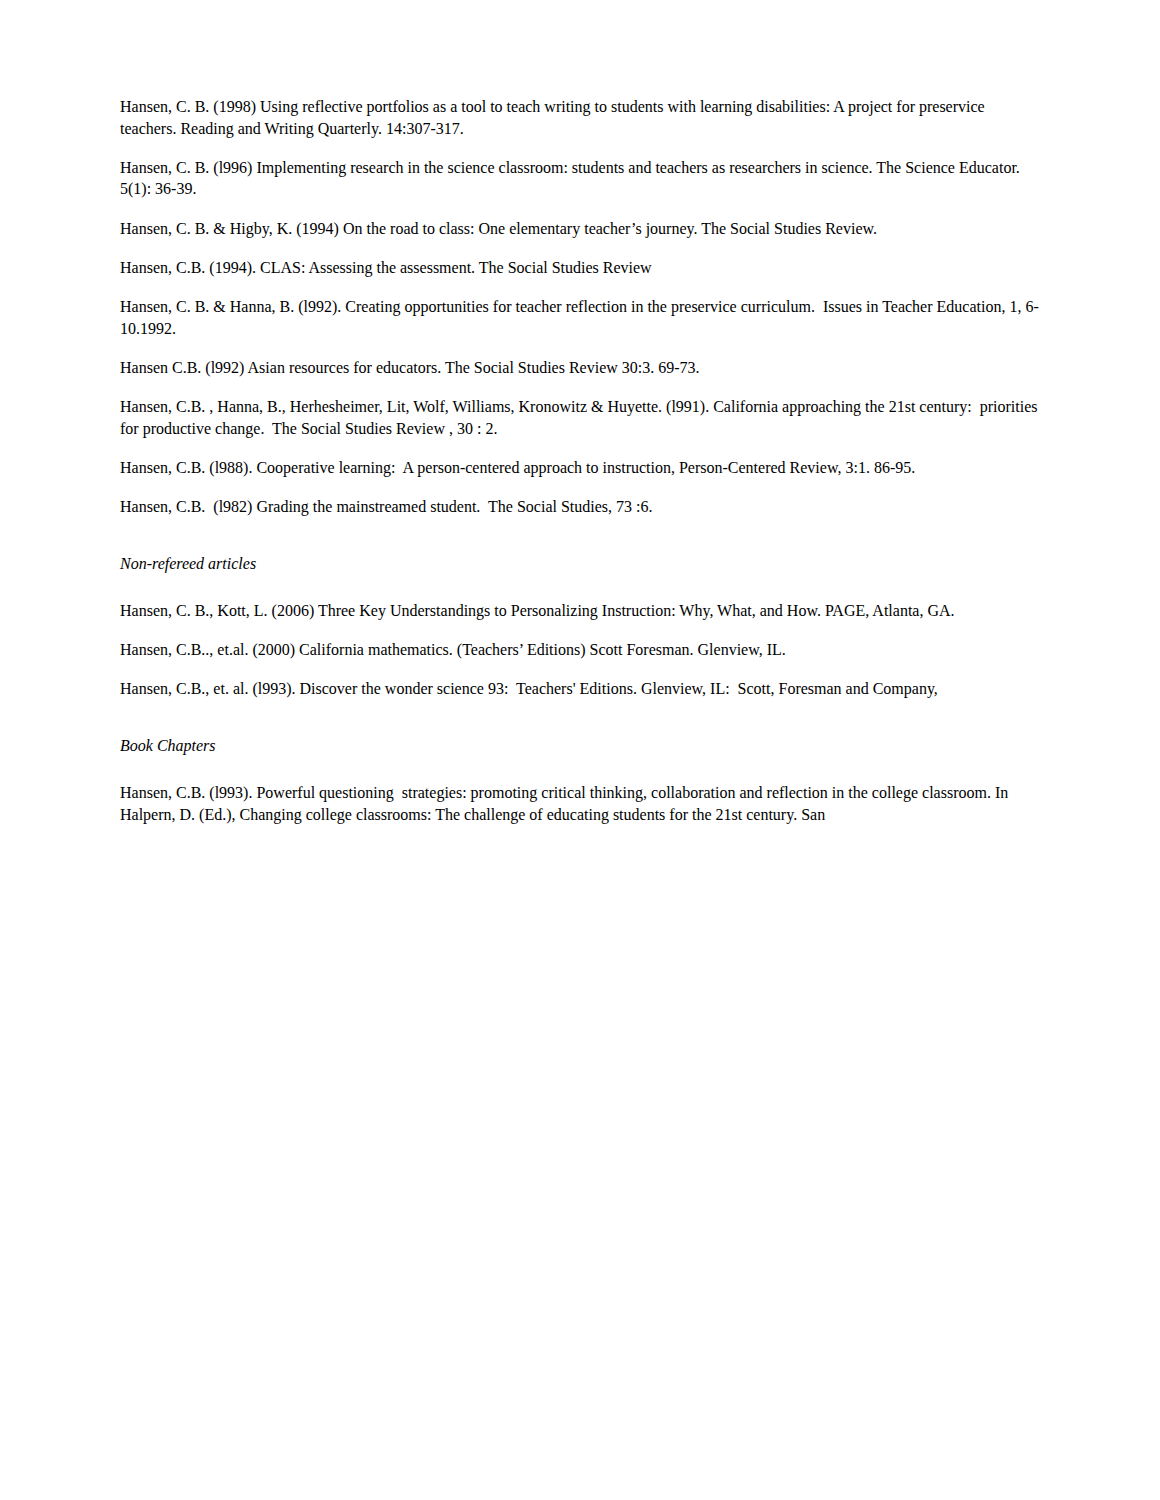Hansen, C. B. (1998) Using reflective portfolios as a tool to teach writing to students with learning disabilities: A project for preservice teachers. Reading and Writing Quarterly. 14:307-317.
Hansen, C. B. (l996) Implementing research in the science classroom: students and teachers as researchers in science. The Science Educator. 5(1): 36-39.
Hansen, C. B. & Higby, K. (1994) On the road to class: One elementary teacher’s journey. The Social Studies Review.
Hansen, C.B. (1994). CLAS: Assessing the assessment. The Social Studies Review
Hansen, C. B. & Hanna, B. (l992). Creating opportunities for teacher reflection in the preservice curriculum. Issues in Teacher Education, 1, 6-10.1992.
Hansen C.B. (l992) Asian resources for educators. The Social Studies Review 30:3. 69-73.
Hansen, C.B. , Hanna, B., Herhesheimer, Lit, Wolf, Williams, Kronowitz & Huyette. (l991). California approaching the 21st century: priorities for productive change. The Social Studies Review , 30 : 2.
Hansen, C.B. (l988). Cooperative learning: A person-centered approach to instruction, Person-Centered Review, 3:1. 86-95.
Hansen, C.B. (l982) Grading the mainstreamed student. The Social Studies, 73 :6.
Non-refereed articles
Hansen, C. B., Kott, L. (2006) Three Key Understandings to Personalizing Instruction: Why, What, and How. PAGE, Atlanta, GA.
Hansen, C.B.., et.al. (2000) California mathematics. (Teachers’ Editions) Scott Foresman. Glenview, IL.
Hansen, C.B., et. al. (l993). Discover the wonder science 93: Teachers' Editions. Glenview, IL: Scott, Foresman and Company,
Book Chapters
Hansen, C.B. (l993). Powerful questioning strategies: promoting critical thinking, collaboration and reflection in the college classroom. In Halpern, D. (Ed.), Changing college classrooms: The challenge of educating students for the 21st century. San